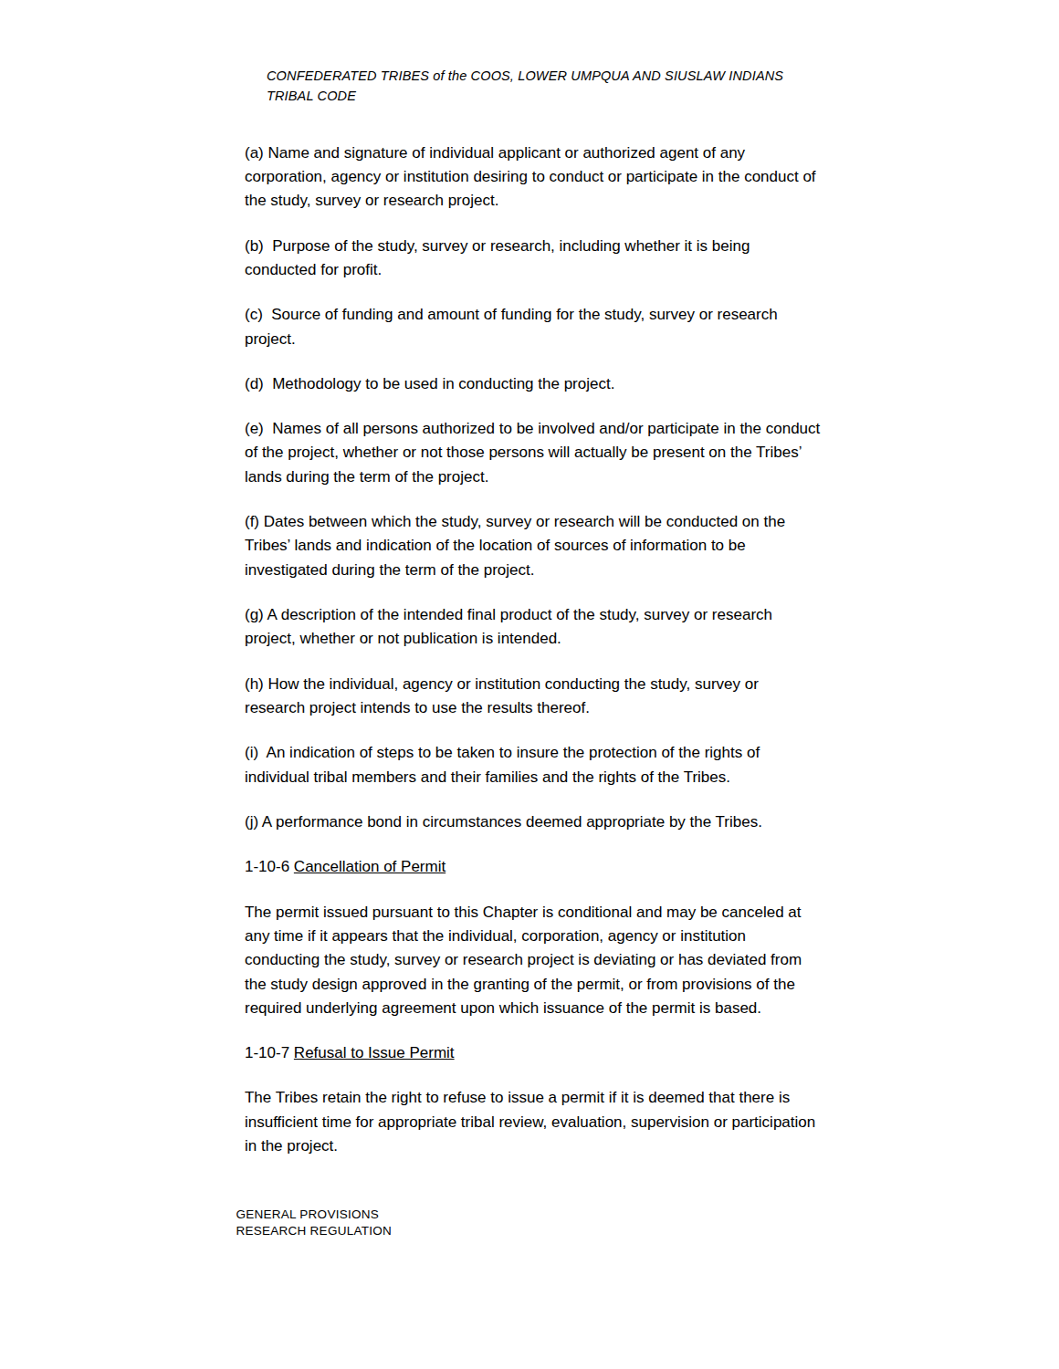CONFEDERATED TRIBES of the COOS, LOWER UMPQUA AND SIUSLAW INDIANS TRIBAL CODE
(a) Name and signature of individual applicant or authorized agent of any corporation, agency or institution desiring to conduct or participate in the conduct of the study, survey or research project.
(b) Purpose of the study, survey or research, including whether it is being conducted for profit.
(c) Source of funding and amount of funding for the study, survey or research project.
(d) Methodology to be used in conducting the project.
(e) Names of all persons authorized to be involved and/or participate in the conduct of the project, whether or not those persons will actually be present on the Tribes’ lands during the term of the project.
(f) Dates between which the study, survey or research will be conducted on the Tribes’ lands and indication of the location of sources of information to be investigated during the term of the project.
(g) A description of the intended final product of the study, survey or research project, whether or not publication is intended.
(h) How the individual, agency or institution conducting the study, survey or research project intends to use the results thereof.
(i) An indication of steps to be taken to insure the protection of the rights of individual tribal members and their families and the rights of the Tribes.
(j) A performance bond in circumstances deemed appropriate by the Tribes.
1-10-6 Cancellation of Permit
The permit issued pursuant to this Chapter is conditional and may be canceled at any time if it appears that the individual, corporation, agency or institution conducting the study, survey or research project is deviating or has deviated from the study design approved in the granting of the permit, or from provisions of the required underlying agreement upon which issuance of the permit is based.
1-10-7 Refusal to Issue Permit
The Tribes retain the right to refuse to issue a permit if it is deemed that there is insufficient time for appropriate tribal review, evaluation, supervision or participation in the project.
GENERAL PROVISIONS
RESEARCH REGULATION